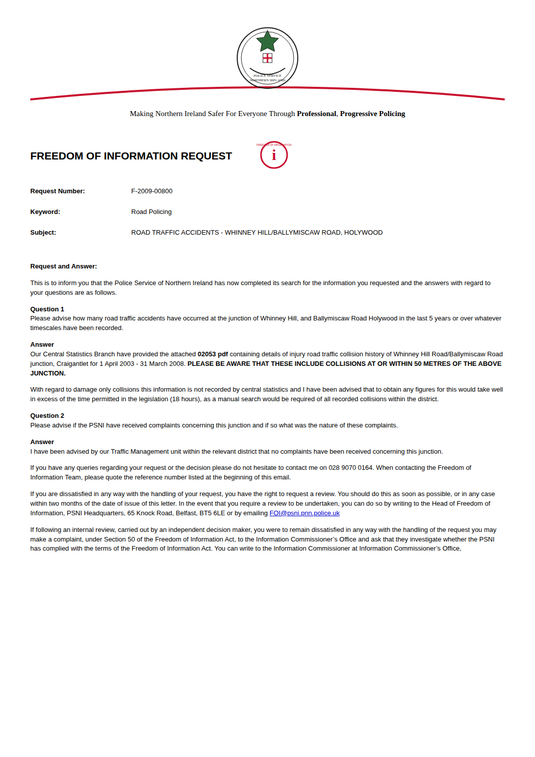POLICE SERVICE NORTHERN IRELAND
Making Northern Ireland Safer For Everyone Through Professional, Progressive Policing
FREEDOM OF INFORMATION REQUEST
i FREEDOM OF INFORMATION
| Request Number: | F-2009-00800 |
| Keyword: | Road Policing |
| Subject: | ROAD TRAFFIC ACCIDENTS - WHINNEY HILL/BALLYMISCAW ROAD, HOLYWOOD |
Request and Answer:
This is to inform you that the Police Service of Northern Ireland has now completed its search for the information you requested and the answers with regard to your questions are as follows.
Question 1
Please advise how many road traffic accidents have occurred at the junction of Whinney Hill, and Ballymiscaw Road Holywood in the last 5 years or over whatever timescales have been recorded.
Answer
Our Central Statistics Branch have provided the attached 02053 pdf containing details of injury road traffic collision history of Whinney Hill Road/Ballymiscaw Road junction, Craigantlet for 1 April 2003 - 31 March 2008. PLEASE BE AWARE THAT THESE INCLUDE COLLISIONS AT OR WITHIN 50 METRES OF THE ABOVE JUNCTION.
With regard to damage only collisions this information is not recorded by central statistics and I have been advised that to obtain any figures for this would take well in excess of the time permitted in the legislation (18 hours), as a manual search would be required of all recorded collisions within the district.
Question 2
Please advise if the PSNI have received complaints concerning this junction and if so what was the nature of these complaints.
Answer
I have been advised by our Traffic Management unit within the relevant district that no complaints have been received concerning this junction.
If you have any queries regarding your request or the decision please do not hesitate to contact me on 028 9070 0164. When contacting the Freedom of Information Team, please quote the reference number listed at the beginning of this email.
If you are dissatisfied in any way with the handling of your request, you have the right to request a review. You should do this as soon as possible, or in any case within two months of the date of issue of this letter. In the event that you require a review to be undertaken, you can do so by writing to the Head of Freedom of Information, PSNI Headquarters, 65 Knock Road, Belfast, BT5 6LE or by emailing FOI@psni.pnn.police.uk
If following an internal review, carried out by an independent decision maker, you were to remain dissatisfied in any way with the handling of the request you may make a complaint, under Section 50 of the Freedom of Information Act, to the Information Commissioner’s Office and ask that they investigate whether the PSNI has complied with the terms of the Freedom of Information Act. You can write to the Information Commissioner at Information Commissioner’s Office,